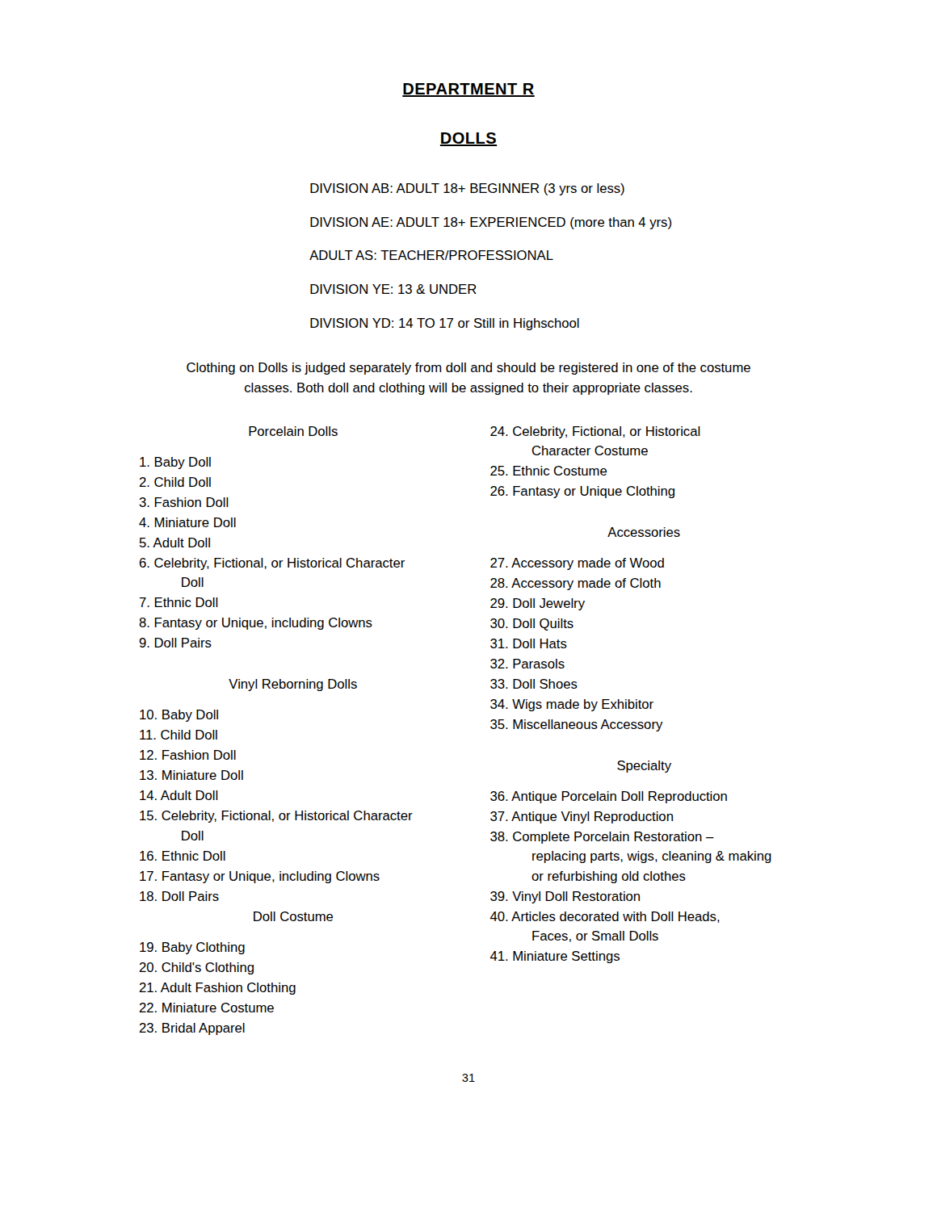DEPARTMENT R
DOLLS
DIVISION AB: ADULT 18+ BEGINNER (3 yrs or less)
DIVISION AE: ADULT 18+ EXPERIENCED (more than 4 yrs)
ADULT AS: TEACHER/PROFESSIONAL
DIVISION YE: 13 & UNDER
DIVISION YD: 14 TO 17 or Still in Highschool
Clothing on Dolls is judged separately from doll and should be registered in one of the costume classes. Both doll and clothing will be assigned to their appropriate classes.
Porcelain Dolls
1. Baby Doll
2. Child Doll
3. Fashion Doll
4. Miniature Doll
5. Adult Doll
6. Celebrity, Fictional, or Historical CharacterDoll
7. Ethnic Doll
8. Fantasy or Unique, including Clowns
9. Doll Pairs
Vinyl Reborning Dolls
10. Baby Doll
11. Child Doll
12. Fashion Doll
13. Miniature Doll
14. Adult Doll
15. Celebrity, Fictional, or Historical CharacterDoll
16. Ethnic Doll
17. Fantasy or Unique, including Clowns
18. Doll Pairs
Doll Costume
19. Baby Clothing
20. Child's Clothing
21. Adult Fashion Clothing
22. Miniature Costume
23. Bridal Apparel
24. Celebrity, Fictional, or HistoricalCharacter Costume
25. Ethnic Costume
26. Fantasy or Unique Clothing
Accessories
27. Accessory made of Wood
28. Accessory made of Cloth
29. Doll Jewelry
30. Doll Quilts
31. Doll Hats
32. Parasols
33. Doll Shoes
34. Wigs made by Exhibitor
35. Miscellaneous Accessory
Specialty
36. Antique Porcelain Doll Reproduction
37. Antique Vinyl Reproduction
38. Complete Porcelain Restoration –replacing parts, wigs, cleaning & making or refurbishing old clothes
39. Vinyl Doll Restoration
40. Articles decorated with Doll Heads,Faces, or Small Dolls
41. Miniature Settings
31